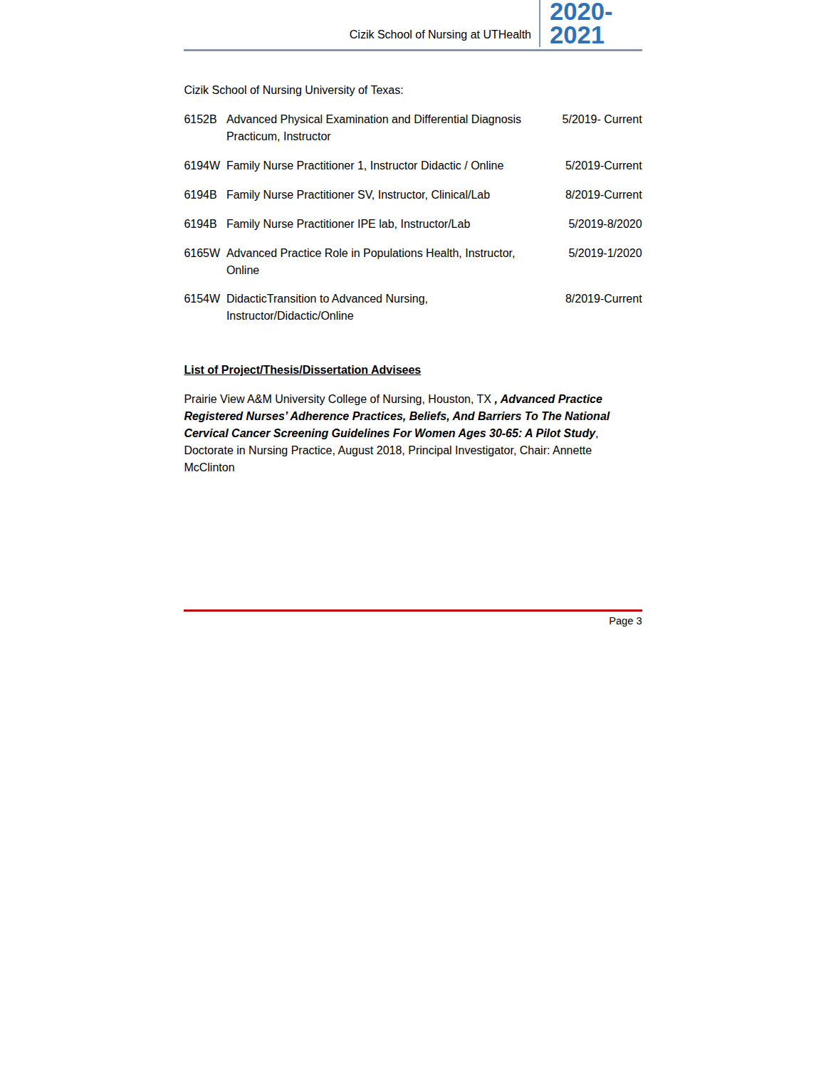Cizik School of Nursing at UTHealth
2020-
2021
Cizik School of Nursing University of Texas:
| 6152B | Advanced Physical Examination and Differential Diagnosis Practicum, Instructor | 5/2019- Current |
| 6194W | Family Nurse Practitioner 1, Instructor Didactic / Online | 5/2019-Current |
| 6194B | Family Nurse Practitioner SV, Instructor, Clinical/Lab | 8/2019-Current |
| 6194B | Family Nurse Practitioner IPE lab, Instructor/Lab | 5/2019-8/2020 |
| 6165W | Advanced Practice Role in Populations Health, Instructor, Online | 5/2019-1/2020 |
| 6154W | DidacticTransition to Advanced Nursing, Instructor/Didactic/Online | 8/2019-Current |
List of Project/Thesis/Dissertation Advisees
Prairie View A&M University College of Nursing, Houston, TX , Advanced Practice Registered Nurses’ Adherence Practices, Beliefs, And Barriers To The National Cervical Cancer Screening Guidelines For Women Ages 30-65: A Pilot Study, Doctorate in Nursing Practice, August 2018, Principal Investigator, Chair: Annette McClinton
Page 3